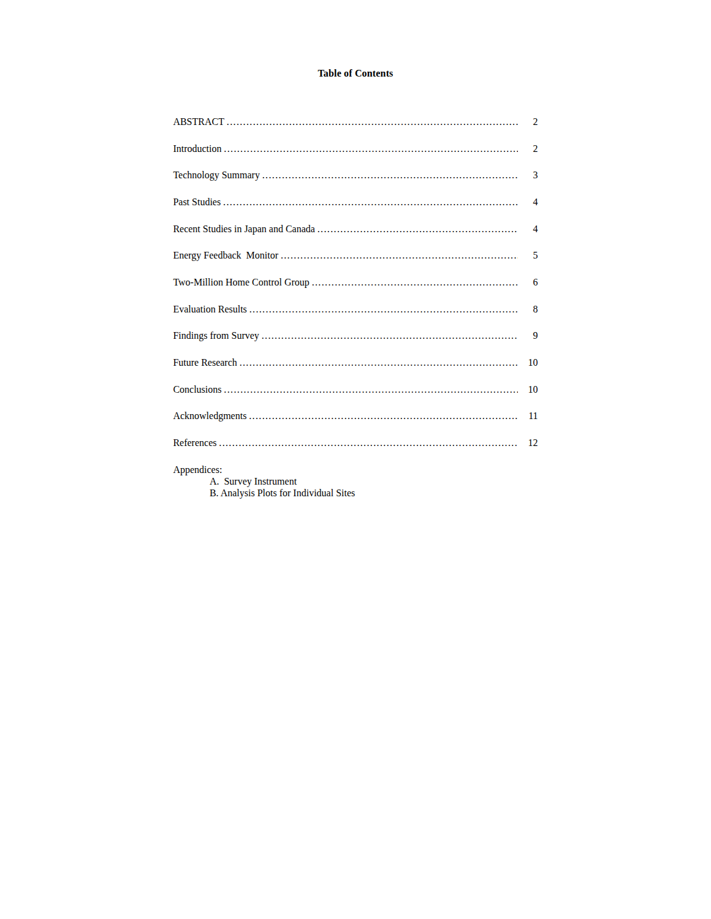Table of Contents
ABSTRACT ........................................................................................................................................... 2
Introduction ........................................................................................................................................... 2
Technology Summary ........................................................................................................................................... 3
Past Studies ........................................................................................................................................... 4
Recent Studies in Japan and Canada ........................................................................................................................................... 4
Energy Feedback Monitor ........................................................................................................................................... 5
Two-Million Home Control Group ........................................................................................................................................... 6
Evaluation Results ........................................................................................................................................... 8
Findings from Survey ........................................................................................................................................... 9
Future Research ........................................................................................................................................... 10
Conclusions ........................................................................................................................................... 10
Acknowledgments ........................................................................................................................................... 11
References ........................................................................................................................................... 12
Appendices:
A. Survey Instrument
B. Analysis Plots for Individual Sites